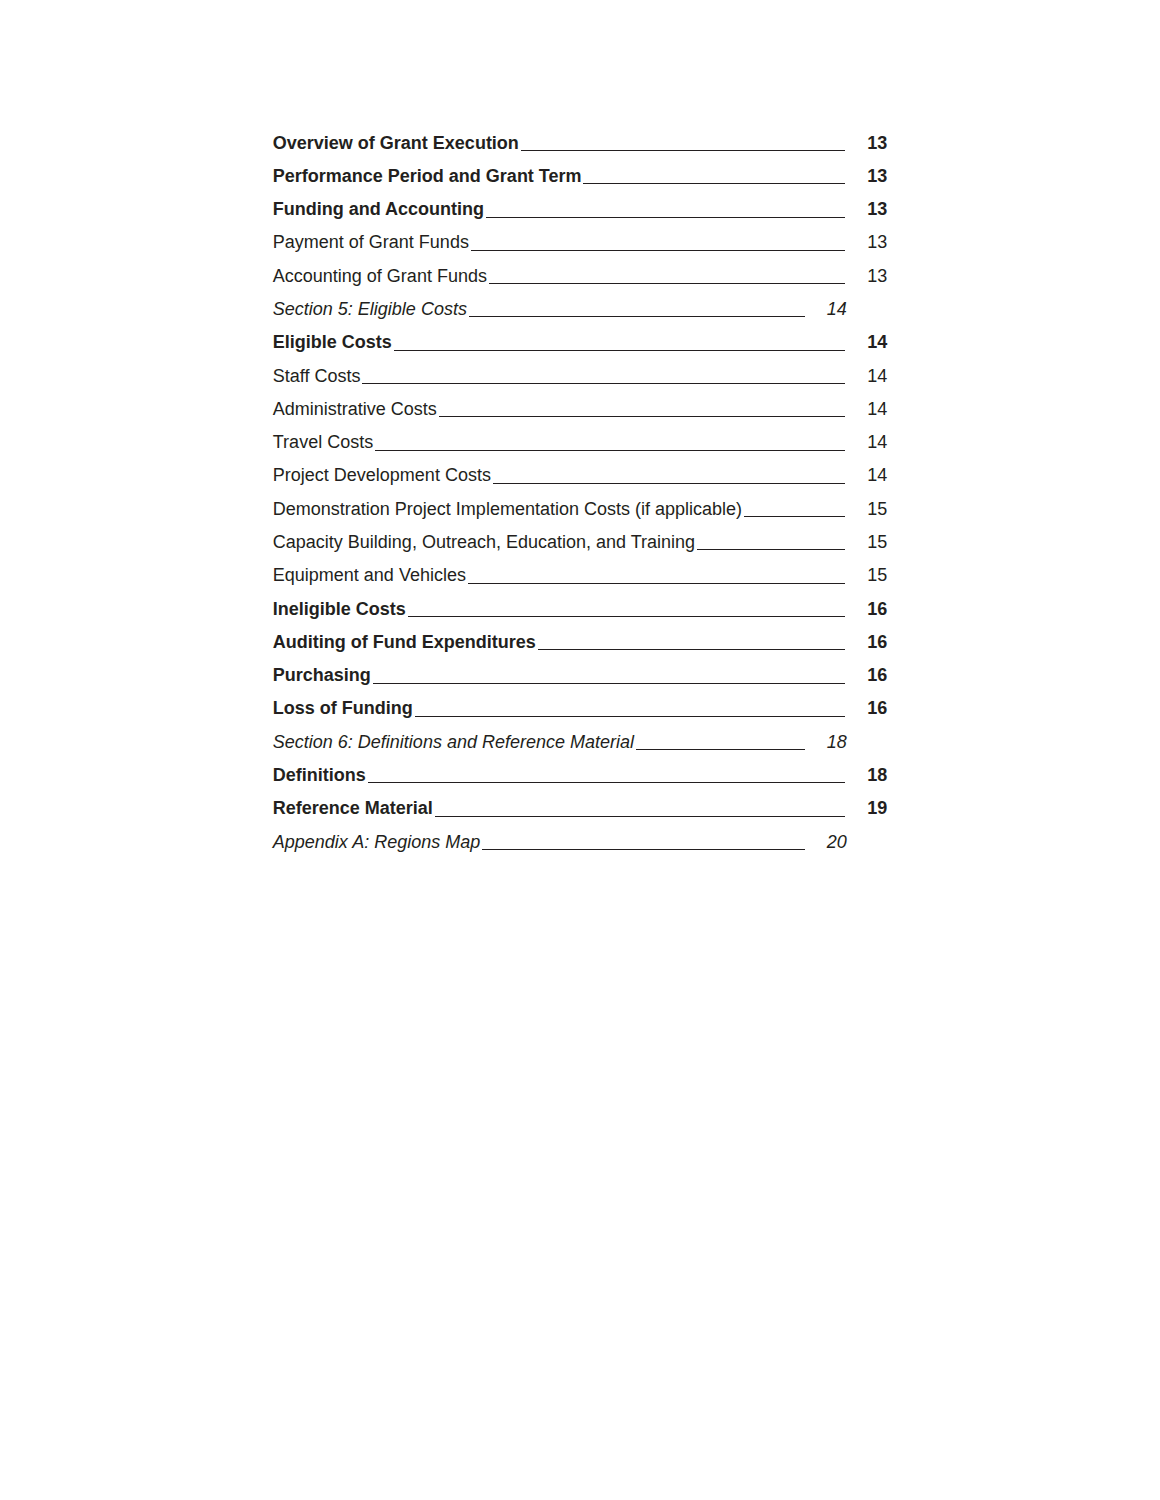Overview of Grant Execution 13
Performance Period and Grant Term 13
Funding and Accounting 13
Payment of Grant Funds 13
Accounting of Grant Funds 13
Section 5: Eligible Costs 14
Eligible Costs 14
Staff Costs 14
Administrative Costs 14
Travel Costs 14
Project Development Costs 14
Demonstration Project Implementation Costs (if applicable) 15
Capacity Building, Outreach, Education, and Training 15
Equipment and Vehicles 15
Ineligible Costs 16
Auditing of Fund Expenditures 16
Purchasing 16
Loss of Funding 16
Section 6: Definitions and Reference Material 18
Definitions 18
Reference Material 19
Appendix A: Regions Map 20